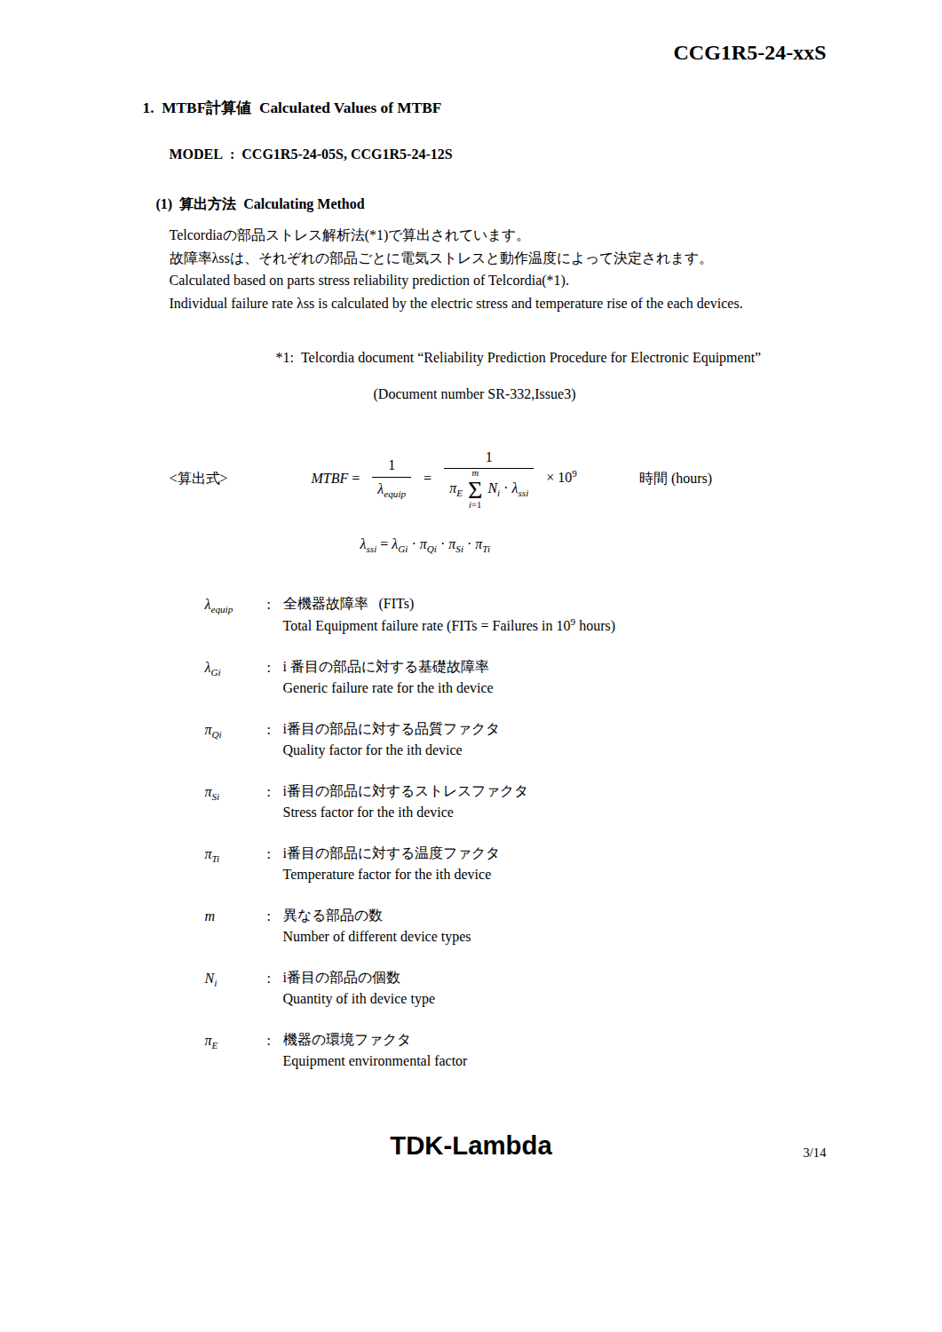CCG1R5-24-xxS
1. MTBF計算値 Calculated Values of MTBF
MODEL : CCG1R5-24-05S, CCG1R5-24-12S
(1) 算出方法 Calculating Method
Telcordiaの部品ストレス解析法(*1)で算出されています。
故障率λssは、それぞれの部品ごとに電気ストレスと動作温度によって決定されます。
Calculated based on parts stress reliability prediction of Telcordia(*1).
Individual failure rate λss is calculated by the electric stress and temperature rise of the each devices.
*1: Telcordia document “Reliability Prediction Procedure for Electronic Equipment”
(Document number SR-332,Issue3)
<算出式> MTBF = 1 λequip = 1 πE m Σ i=1 Ni · λssi × 109 時間 (hours)
λssi = λGi · πQi · πSi · πTi
λequip
:
全機器故障率 (FITs)
Total Equipment failure rate (FITs = Failures in 109 hours)
λGi
:
i 番目の部品に対する基礎故障率
Generic failure rate for the ith device
πQi
:
i番目の部品に対する品質ファクタ
Quality factor for the ith device
πSi
:
i番目の部品に対するストレスファクタ
Stress factor for the ith device
πTi
:
i番目の部品に対する温度ファクタ
Temperature factor for the ith device
m
:
異なる部品の数
Number of different device types
Ni
:
i番目の部品の個数
Quantity of ith device type
πE
:
機器の環境ファクタ
Equipment environmental factor
TDK-Lambda 3/14